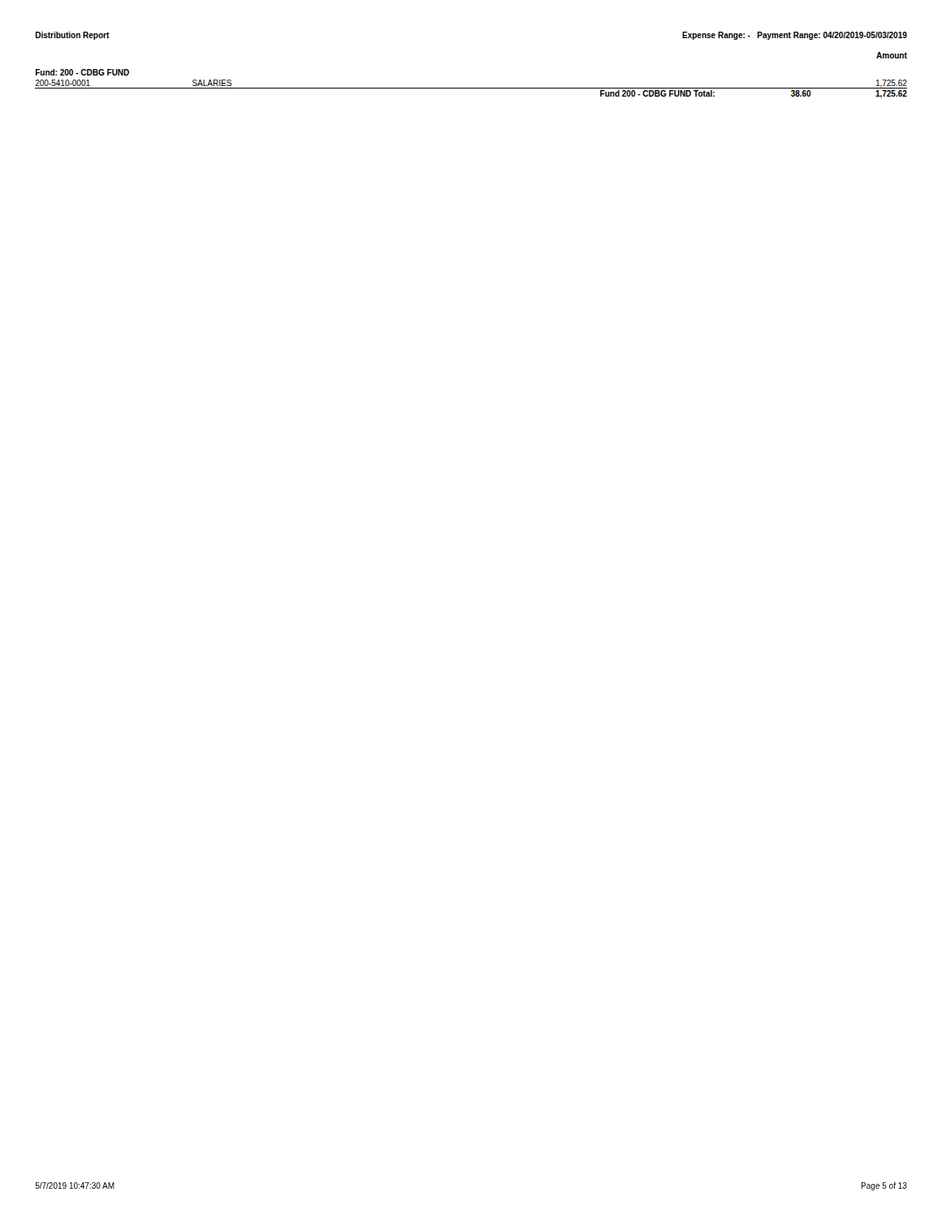Distribution Report
Expense Range: - Payment Range: 04/20/2019-05/03/2019
Amount
Fund: 200 - CDBG FUND
| 200-5410-0001 | SALARIES | | | 1,725.62 |
| | Fund 200 - CDBG FUND Total: | 38.60 | 1,725.62 |
5/7/2019 10:47:30 AM
Page 5 of 13